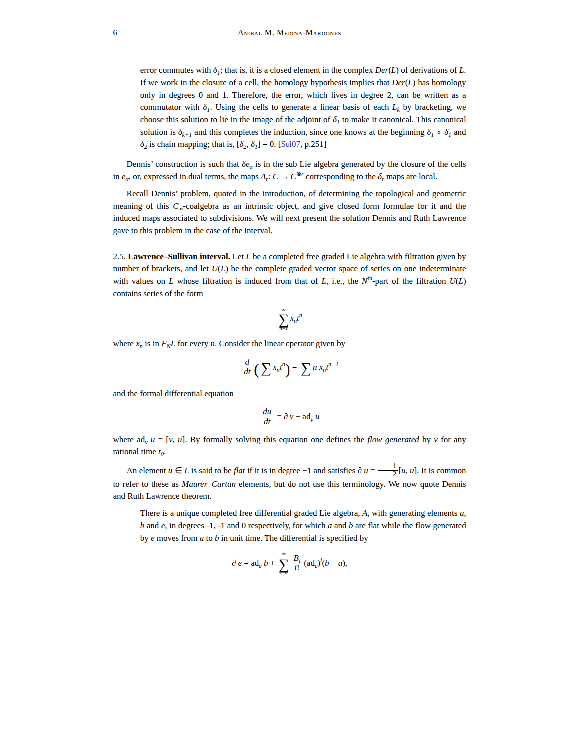6 Anibal M. Medina-Mardones
error commutes with δ1; that is, it is a closed element in the complex Der(L) of derivations of L. If we work in the closure of a cell, the homology hypothesis implies that Der(L) has homology only in degrees 0 and 1. Therefore, the error, which lives in degree 2, can be written as a commutator with δ1. Using the cells to generate a linear basis of each Lk by bracketing, we choose this solution to lie in the image of the adjoint of δ1 to make it canonical. This canonical solution is δk+1 and this completes the induction, since one knows at the beginning δ1 ∘ δ1 and δ2 is chain mapping; that is, [δ2, δ1] = 0. [Sul07, p.251]
Dennis’ construction is such that δeα is in the sub Lie algebra generated by the closure of the cells in eα, or, expressed in dual terms, the maps Δr: C → C⊗r corresponding to the δr maps are local.
Recall Dennis’ problem, quoted in the introduction, of determining the topological and geometric meaning of this C∞-coalgebra as an intrinsic object, and give closed form formulae for it and the induced maps associated to subdivisions. We will next present the solution Dennis and Ruth Lawrence gave to this problem in the case of the interval.
2.5. Lawrence–Sullivan interval. Let L be a completed free graded Lie algebra with filtration given by number of brackets, and let U(L) be the complete graded vector space of series on one indeterminate with values on L whose filtration is induced from that of L, i.e., the Nth-part of the filtration U(L) contains series of the form
∞∑n=1 xntn
where xn is in FNL for every n. Consider the linear operator given by
ddt(∑xntn) = ∑n xntn−1
and the formal differential equation
du dt = ∂ v − adv u
where adv u = [v, u]. By formally solving this equation one defines the flow generated by v for any rational time t0.
An element u ∈ L is said to be flat if it is in degree −1 and satisfies ∂ u = 12[u, u]. It is common to refer to these as Maurer–Cartan elements, but do not use this terminology. We now quote Dennis and Ruth Lawrence theorem.
There is a unique completed free differential graded Lie algebra, A, with generating elements a, b and e, in degrees -1, -1 and 0 respectively, for which a and b are flat while the flow generated by e moves from a to b in unit time. The differential is specified by
∂ e = ade b + ∞∑i=0 Bi i!(ade)i(b − a),